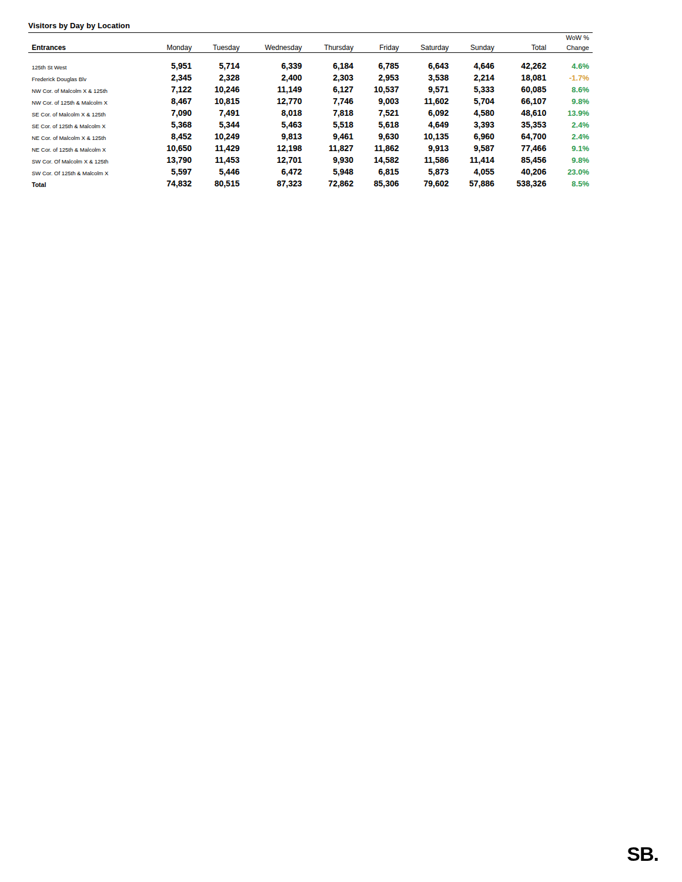Visitors by Day by Location
| | | WoW % |
| --- | --- | --- |
| Entrances | Monday | Tuesday | Wednesday | Thursday | Friday | Saturday | Sunday | Total | Change |
| 125th St West | 5,951 | 5,714 | 6,339 | 6,184 | 6,785 | 6,643 | 4,646 | 42,262 | 4.6% |
| Frederick Douglas Blv | 2,345 | 2,328 | 2,400 | 2,303 | 2,953 | 3,538 | 2,214 | 18,081 | -1.7% |
| NW Cor. of Malcolm X & 125th | 7,122 | 10,246 | 11,149 | 6,127 | 10,537 | 9,571 | 5,333 | 60,085 | 8.6% |
| NW Cor. of 125th & Malcolm X | 8,467 | 10,815 | 12,770 | 7,746 | 9,003 | 11,602 | 5,704 | 66,107 | 9.8% |
| SE Cor. of Malcolm X & 125th | 7,090 | 7,491 | 8,018 | 7,818 | 7,521 | 6,092 | 4,580 | 48,610 | 13.9% |
| SE Cor. of 125th & Malcolm X | 5,368 | 5,344 | 5,463 | 5,518 | 5,618 | 4,649 | 3,393 | 35,353 | 2.4% |
| NE Cor. of Malcolm X & 125th | 8,452 | 10,249 | 9,813 | 9,461 | 9,630 | 10,135 | 6,960 | 64,700 | 2.4% |
| NE Cor. of 125th & Malcolm X | 10,650 | 11,429 | 12,198 | 11,827 | 11,862 | 9,913 | 9,587 | 77,466 | 9.1% |
| SW Cor. Of Malcolm X & 125th | 13,790 | 11,453 | 12,701 | 9,930 | 14,582 | 11,586 | 11,414 | 85,456 | 9.8% |
| SW Cor. Of 125th & Malcolm X | 5,597 | 5,446 | 6,472 | 5,948 | 6,815 | 5,873 | 4,055 | 40,206 | 23.0% |
| Total | 74,832 | 80,515 | 87,323 | 72,862 | 85,306 | 79,602 | 57,886 | 538,326 | 8.5% |
SB.